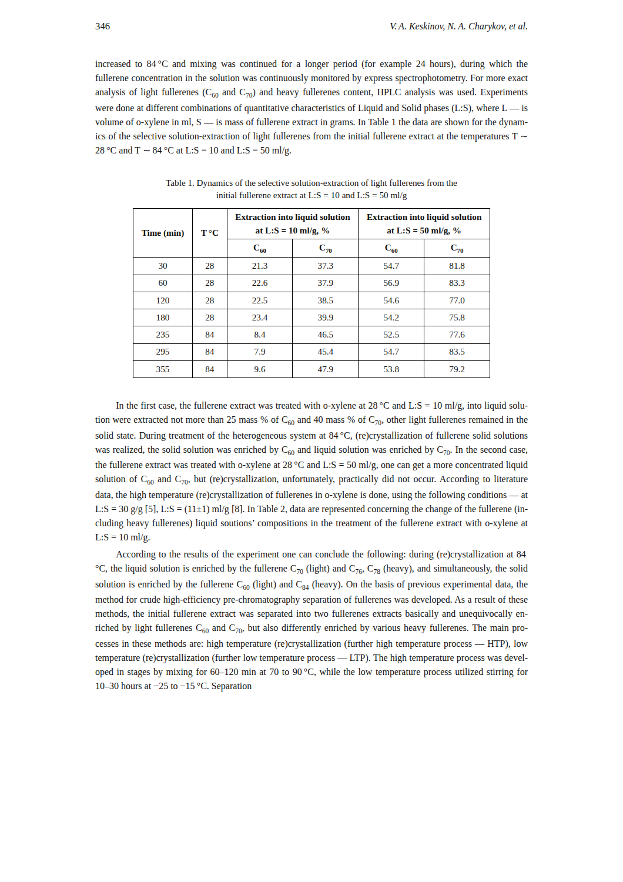346 V. A. Keskinov, N. A. Charykov, et al.
increased to 84 °C and mixing was continued for a longer period (for example 24 hours), during which the fullerene concentration in the solution was continuously monitored by express spectrophotometry. For more exact analysis of light fullerenes (C60 and C70) and heavy fullerenes content, HPLC analysis was used. Experiments were done at different combinations of quantitative characteristics of Liquid and Solid phases (L:S), where L — is volume of o-xylene in ml, S — is mass of fullerene extract in grams. In Table 1 the data are shown for the dynamics of the selective solution-extraction of light fullerenes from the initial fullerene extract at the temperatures T ∼ 28 °C and T ∼ 84 °C at L:S = 10 and L:S = 50 ml/g.
Table 1. Dynamics of the selective solution-extraction of light fullerenes from the initial fullerene extract at L:S = 10 and L:S = 50 ml/g
| Time (min) | T °C | Extraction into liquid solution at L:S = 10 ml/g, % | Extraction into liquid solution at L:S = 50 ml/g, % |
| --- | --- | --- | --- |
| C 60 | C 70 | C 60 | C 70 |
| 30 | 28 | 21.3 | 37.3 | 54.7 | 81.8 |
| 60 | 28 | 22.6 | 37.9 | 56.9 | 83.3 |
| 120 | 28 | 22.5 | 38.5 | 54.6 | 77.0 |
| 180 | 28 | 23.4 | 39.9 | 54.2 | 75.8 |
| 235 | 84 | 8.4 | 46.5 | 52.5 | 77.6 |
| 295 | 84 | 7.9 | 45.4 | 54.7 | 83.5 |
| 355 | 84 | 9.6 | 47.9 | 53.8 | 79.2 |
In the first case, the fullerene extract was treated with o-xylene at 28 °C and L:S = 10 ml/g, into liquid solution were extracted not more than 25 mass % of C60 and 40 mass % of C70, other light fullerenes remained in the solid state. During treatment of the heterogeneous system at 84 °C, (re)crystallization of fullerene solid solutions was realized, the solid solution was enriched by C60 and liquid solution was enriched by C70. In the second case, the fullerene extract was treated with o-xylene at 28 °C and L:S = 50 ml/g, one can get a more concentrated liquid solution of C60 and C70, but (re)crystallization, unfortunately, practically did not occur. According to literature data, the high temperature (re)crystallization of fullerenes in o-xylene is done, using the following conditions — at L:S = 30 g/g [5], L:S = (11±1) ml/g [8]. In Table 2, data are represented concerning the change of the fullerene (including heavy fullerenes) liquid soutions’ compositions in the treatment of the fullerene extract with o-xylene at L:S = 10 ml/g.
According to the results of the experiment one can conclude the following: during (re)crystallization at 84 °C, the liquid solution is enriched by the fullerene C70 (light) and C76, C78 (heavy), and simultaneously, the solid solution is enriched by the fullerene C60 (light) and C84 (heavy). On the basis of previous experimental data, the method for crude high-efficiency pre-chromatography separation of fullerenes was developed. As a result of these methods, the initial fullerene extract was separated into two fullerenes extracts basically and unequivocally enriched by light fullerenes C60 and C70, but also differently enriched by various heavy fullerenes. The main processes in these methods are: high temperature (re)crystallization (further high temperature process — HTP), low temperature (re)crystallization (further low temperature process — LTP). The high temperature process was developed in stages by mixing for 60–120 min at 70 to 90 °C, while the low temperature process utilized stirring for 10–30 hours at −25 to −15 °C. Separation